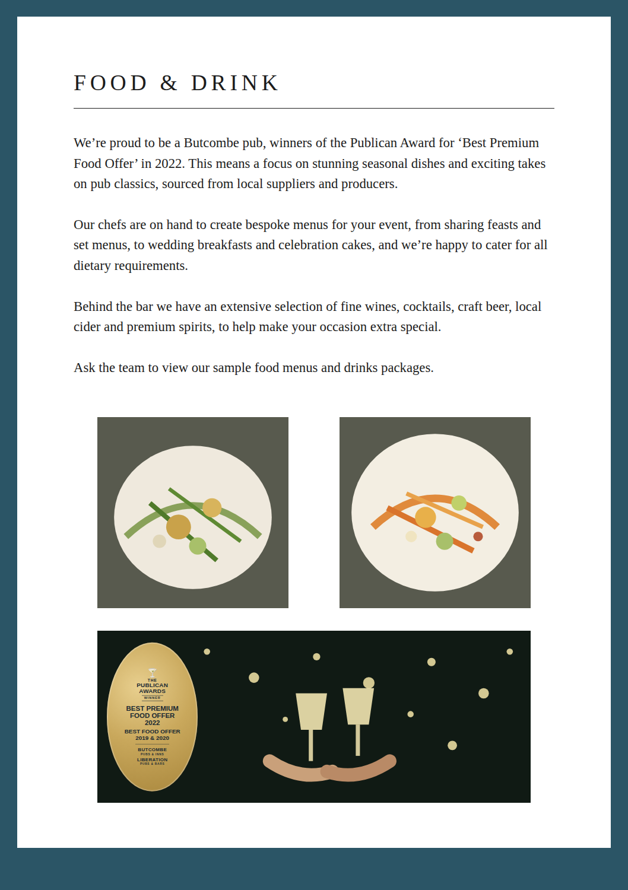Food & Drink
We’re proud to be a Butcombe pub, winners of the Publican Award for ‘Best Premium Food Offer’ in 2022. This means a focus on stunning seasonal dishes and exciting takes on pub classics, sourced from local suppliers and producers.
Our chefs are on hand to create bespoke menus for your event, from sharing feasts and set menus, to wedding breakfasts and celebration cakes, and we’re happy to cater for all dietary requirements.
Behind the bar we have an extensive selection of fine wines, cocktails, craft beer, local cider and premium spirits, to help make your occasion extra special.
Ask the team to view our sample food menus and drinks packages.
🍸
The Publican
Awards
WINNER
Best Premium
Food Offer 2022
Best Food Offer
2019 & 2020
ButcombePubs & Inns
LiberationPubs & Bars